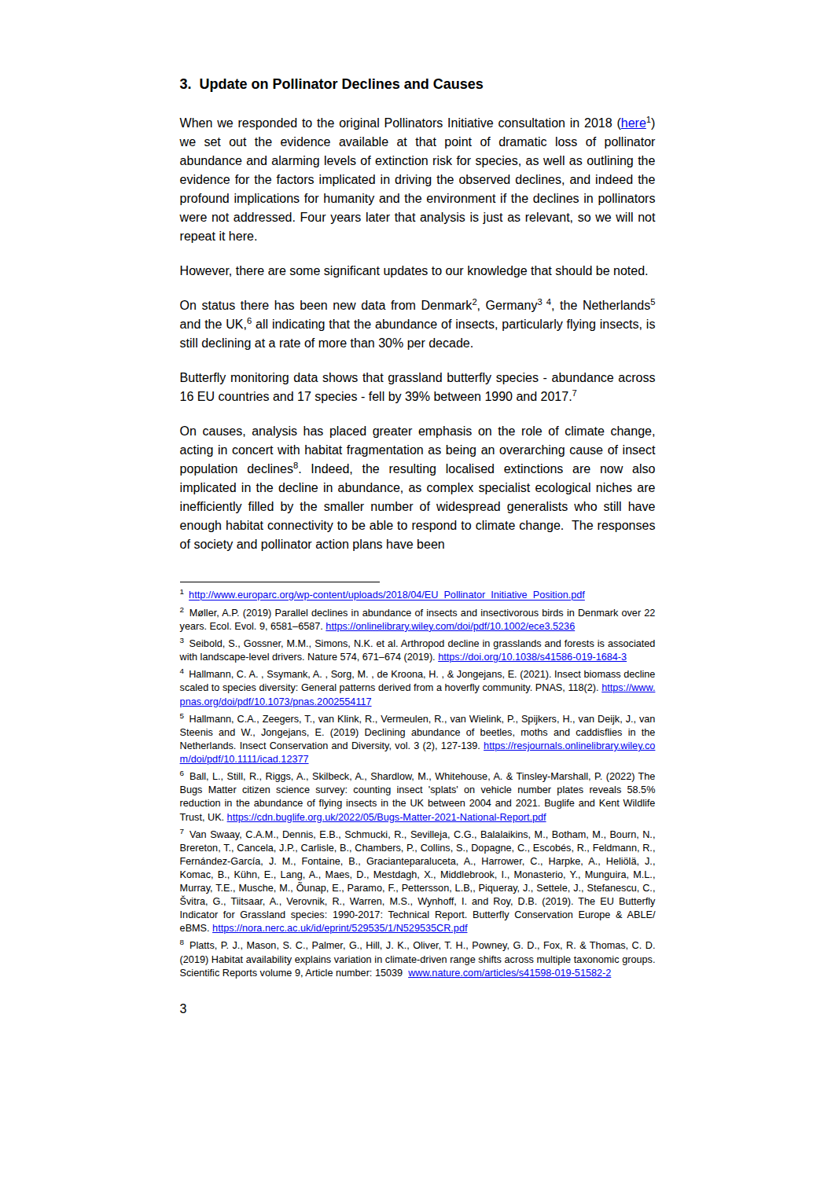3. Update on Pollinator Declines and Causes
When we responded to the original Pollinators Initiative consultation in 2018 (here1) we set out the evidence available at that point of dramatic loss of pollinator abundance and alarming levels of extinction risk for species, as well as outlining the evidence for the factors implicated in driving the observed declines, and indeed the profound implications for humanity and the environment if the declines in pollinators were not addressed. Four years later that analysis is just as relevant, so we will not repeat it here.
However, there are some significant updates to our knowledge that should be noted.
On status there has been new data from Denmark2, Germany3 4, the Netherlands5 and the UK,6 all indicating that the abundance of insects, particularly flying insects, is still declining at a rate of more than 30% per decade.
Butterfly monitoring data shows that grassland butterfly species - abundance across 16 EU countries and 17 species - fell by 39% between 1990 and 2017.7
On causes, analysis has placed greater emphasis on the role of climate change, acting in concert with habitat fragmentation as being an overarching cause of insect population declines8. Indeed, the resulting localised extinctions are now also implicated in the decline in abundance, as complex specialist ecological niches are inefficiently filled by the smaller number of widespread generalists who still have enough habitat connectivity to be able to respond to climate change. The responses of society and pollinator action plans have been
1 http://www.europarc.org/wp-content/uploads/2018/04/EU_Pollinator_Initiative_Position.pdf
2 Møller, A.P. (2019) Parallel declines in abundance of insects and insectivorous birds in Denmark over 22 years. Ecol. Evol. 9, 6581–6587. https://onlinelibrary.wiley.com/doi/pdf/10.1002/ece3.5236
3 Seibold, S., Gossner, M.M., Simons, N.K. et al. Arthropod decline in grasslands and forests is associated with landscape-level drivers. Nature 574, 671–674 (2019). https://doi.org/10.1038/s41586-019-1684-3
4 Hallmann, C. A. , Ssymank, A. , Sorg, M. , de Kroona, H. , & Jongejans, E. (2021). Insect biomass decline scaled to species diversity: General patterns derived from a hoverfly community. PNAS, 118(2). https://www.pnas.org/doi/pdf/10.1073/pnas.2002554117
5 Hallmann, C.A., Zeegers, T., van Klink, R., Vermeulen, R., van Wielink, P., Spijkers, H., van Deijk, J., van Steenis and W., Jongejans, E. (2019) Declining abundance of beetles, moths and caddisflies in the Netherlands. Insect Conservation and Diversity, vol. 3 (2), 127-139. https://resjournals.onlinelibrary.wiley.com/doi/pdf/10.1111/icad.12377
6 Ball, L., Still, R., Riggs, A., Skilbeck, A., Shardlow, M., Whitehouse, A. & Tinsley-Marshall, P. (2022) The Bugs Matter citizen science survey: counting insect 'splats' on vehicle number plates reveals 58.5% reduction in the abundance of flying insects in the UK between 2004 and 2021. Buglife and Kent Wildlife Trust, UK. https://cdn.buglife.org.uk/2022/05/Bugs-Matter-2021-National-Report.pdf
7 Van Swaay, C.A.M., Dennis, E.B., Schmucki, R., Sevilleja, C.G., Balalaikins, M., Botham, M., Bourn, N., Brereton, T., Cancela, J.P., Carlisle, B., Chambers, P., Collins, S., Dopagne, C., Escobés, R., Feldmann, R., Fernández-García, J. M., Fontaine, B., Gracianteparaluceta, A., Harrower, C., Harpke, A., Heliölä, J., Komac, B., Kühn, E., Lang, A., Maes, D., Mestdagh, X., Middlebrook, I., Monasterio, Y., Munguira, M.L., Murray, T.E., Musche, M., Õunap, E., Paramo, F., Pettersson, L.B,, Piqueray, J., Settele, J., Stefanescu, C., Švitra, G., Tiitsaar, A., Verovnik, R., Warren, M.S., Wynhoff, I. and Roy, D.B. (2019). The EU Butterfly Indicator for Grassland species: 1990-2017: Technical Report. Butterfly Conservation Europe & ABLE/ eBMS. https://nora.nerc.ac.uk/id/eprint/529535/1/N529535CR.pdf
8 Platts, P. J., Mason, S. C., Palmer, G., Hill, J. K., Oliver, T. H., Powney, G. D., Fox, R. & Thomas, C. D. (2019) Habitat availability explains variation in climate-driven range shifts across multiple taxonomic groups. Scientific Reports volume 9, Article number: 15039 www.nature.com/articles/s41598-019-51582-2
3